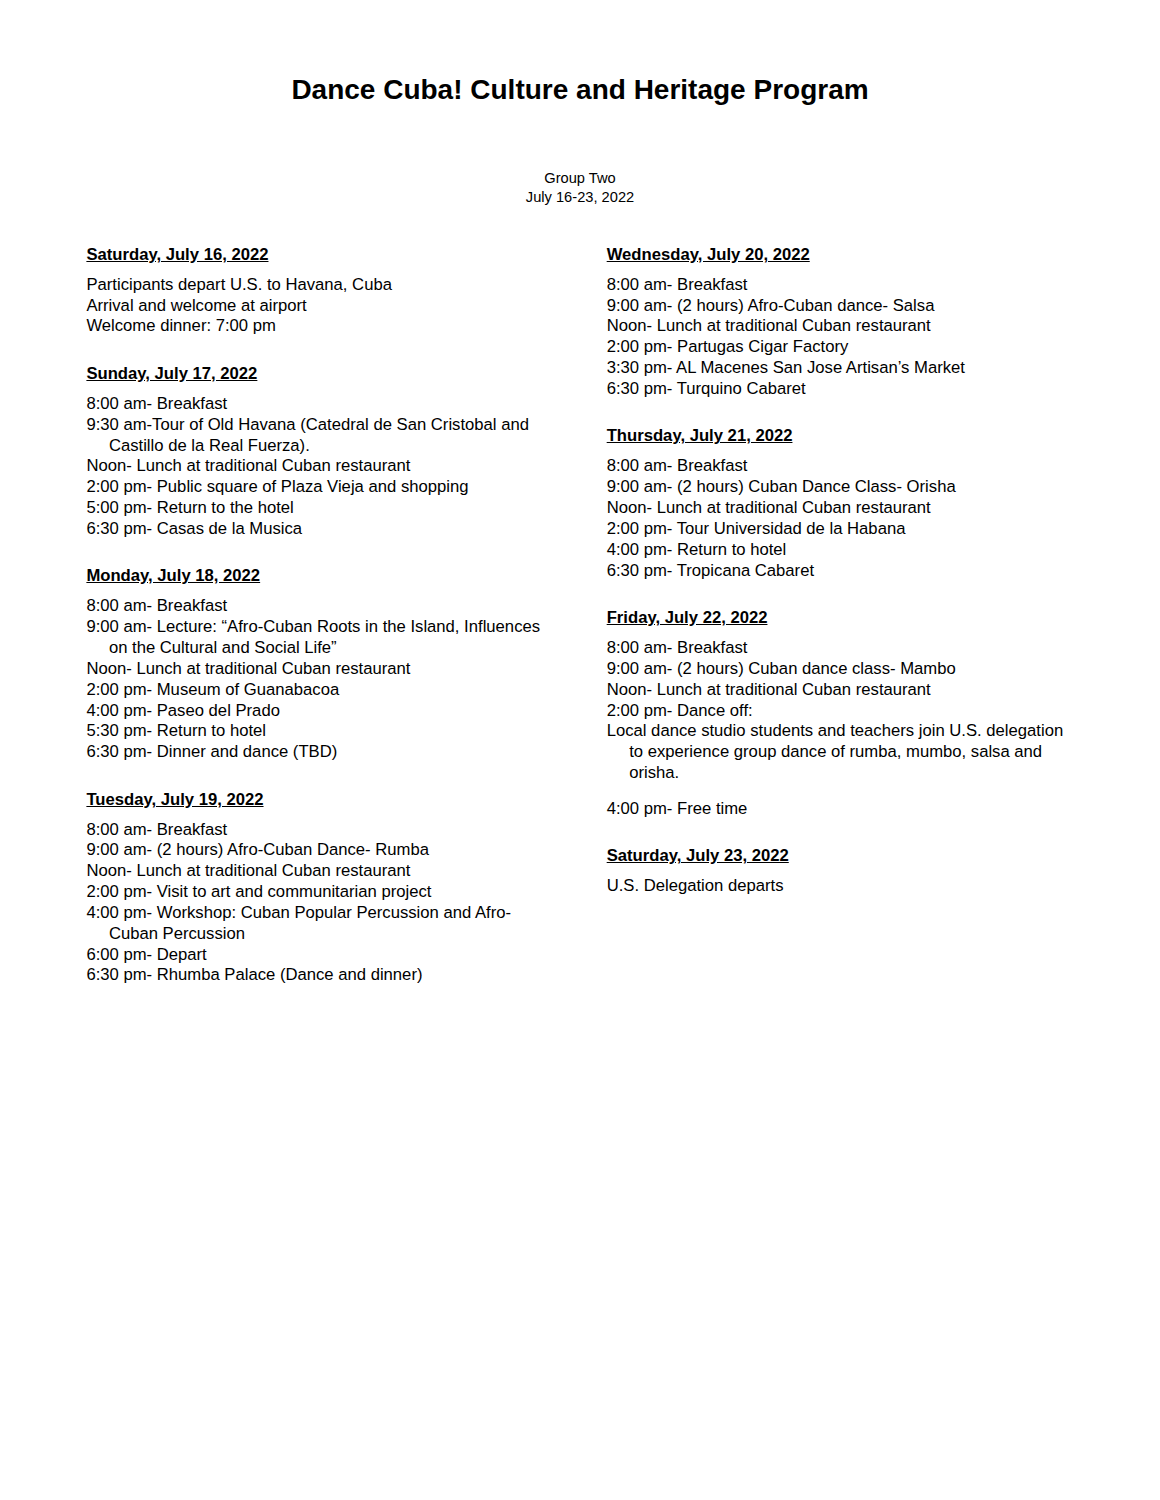Dance Cuba! Culture and Heritage Program
Group Two
July 16-23, 2022
Saturday, July 16, 2022
Participants depart U.S. to Havana, Cuba
Arrival and welcome at airport
Welcome dinner: 7:00 pm
Sunday, July 17, 2022
8:00 am- Breakfast
9:30 am-Tour of Old Havana (Catedral de San Cristobal and Castillo de la Real Fuerza).
Noon- Lunch at traditional Cuban restaurant
2:00 pm- Public square of Plaza Vieja and shopping
5:00 pm- Return to the hotel
6:30 pm- Casas de la Musica
Monday, July 18, 2022
8:00 am- Breakfast
9:00 am- Lecture: “Afro-Cuban Roots in the Island, Influences on the Cultural and Social Life”
Noon- Lunch at traditional Cuban restaurant
2:00 pm- Museum of Guanabacoa
4:00 pm- Paseo del Prado
5:30 pm- Return to hotel
6:30 pm- Dinner and dance (TBD)
Tuesday, July 19, 2022
8:00 am- Breakfast
9:00 am- (2 hours) Afro-Cuban Dance- Rumba
Noon- Lunch at traditional Cuban restaurant
2:00 pm- Visit to art and communitarian project
4:00 pm- Workshop: Cuban Popular Percussion and Afro-Cuban Percussion
6:00 pm- Depart
6:30 pm- Rhumba Palace (Dance and dinner)
Wednesday, July 20, 2022
8:00 am- Breakfast
9:00 am- (2 hours) Afro-Cuban dance- Salsa
Noon- Lunch at traditional Cuban restaurant
2:00 pm- Partugas Cigar Factory
3:30 pm- AL Macenes San Jose Artisan’s Market
6:30 pm- Turquino Cabaret
Thursday, July 21, 2022
8:00 am- Breakfast
9:00 am- (2 hours) Cuban Dance Class- Orisha
Noon- Lunch at traditional Cuban restaurant
2:00 pm- Tour Universidad de la Habana
4:00 pm- Return to hotel
6:30 pm- Tropicana Cabaret
Friday, July 22, 2022
8:00 am- Breakfast
9:00 am- (2 hours) Cuban dance class- Mambo
Noon- Lunch at traditional Cuban restaurant
2:00 pm- Dance off:
Local dance studio students and teachers join U.S. delegation to experience group dance of rumba, mumbo, salsa and orisha.
4:00 pm- Free time
Saturday, July 23, 2022
U.S. Delegation departs